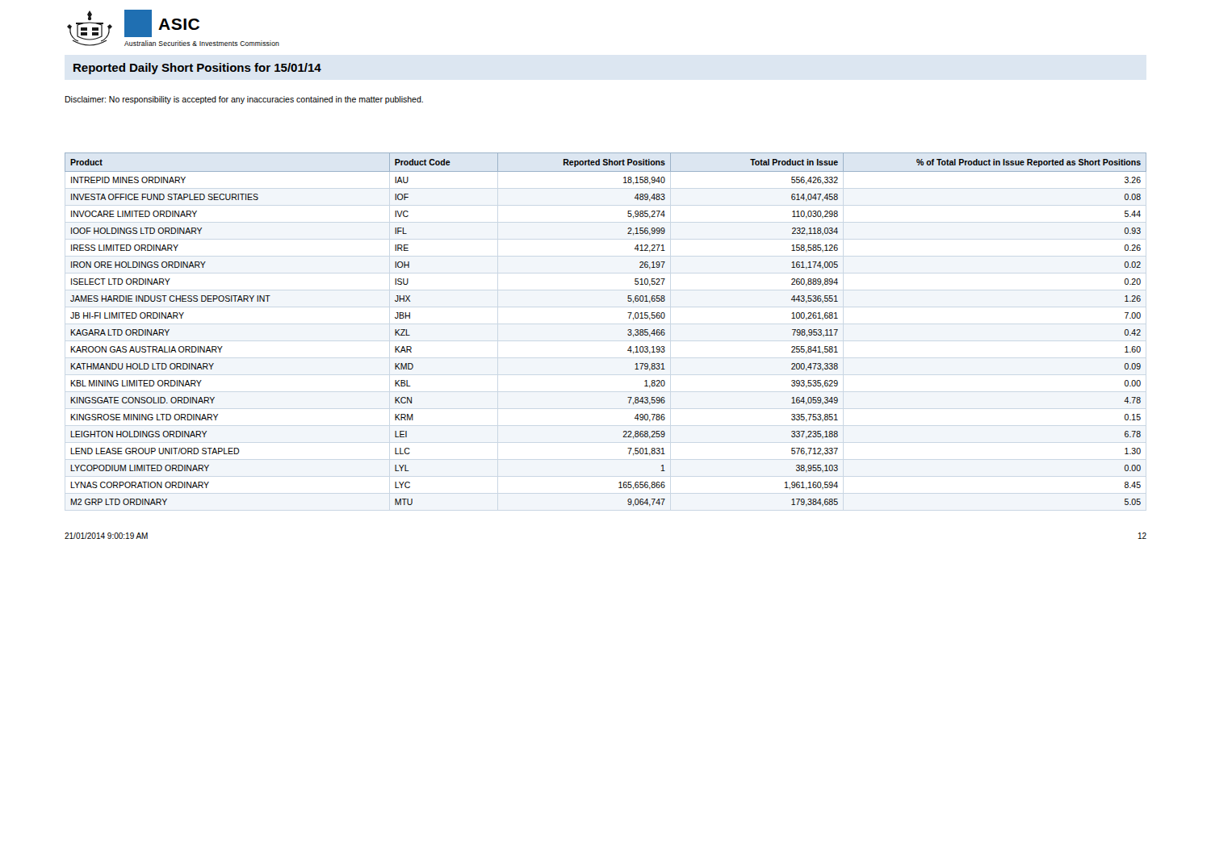ASIC
Australian Securities & Investments Commission
Reported Daily Short Positions for 15/01/14
Disclaimer: No responsibility is accepted for any inaccuracies contained in the matter published.
| Product | Product Code | Reported Short Positions | Total Product in Issue | % of Total Product in Issue Reported as Short Positions |
| --- | --- | --- | --- | --- |
| INTREPID MINES ORDINARY | IAU | 18,158,940 | 556,426,332 | 3.26 |
| INVESTA OFFICE FUND STAPLED SECURITIES | IOF | 489,483 | 614,047,458 | 0.08 |
| INVOCARE LIMITED ORDINARY | IVC | 5,985,274 | 110,030,298 | 5.44 |
| IOOF HOLDINGS LTD ORDINARY | IFL | 2,156,999 | 232,118,034 | 0.93 |
| IRESS LIMITED ORDINARY | IRE | 412,271 | 158,585,126 | 0.26 |
| IRON ORE HOLDINGS ORDINARY | IOH | 26,197 | 161,174,005 | 0.02 |
| ISELECT LTD ORDINARY | ISU | 510,527 | 260,889,894 | 0.20 |
| JAMES HARDIE INDUST CHESS DEPOSITARY INT | JHX | 5,601,658 | 443,536,551 | 1.26 |
| JB HI-FI LIMITED ORDINARY | JBH | 7,015,560 | 100,261,681 | 7.00 |
| KAGARA LTD ORDINARY | KZL | 3,385,466 | 798,953,117 | 0.42 |
| KAROON GAS AUSTRALIA ORDINARY | KAR | 4,103,193 | 255,841,581 | 1.60 |
| KATHMANDU HOLD LTD ORDINARY | KMD | 179,831 | 200,473,338 | 0.09 |
| KBL MINING LIMITED ORDINARY | KBL | 1,820 | 393,535,629 | 0.00 |
| KINGSGATE CONSOLID. ORDINARY | KCN | 7,843,596 | 164,059,349 | 4.78 |
| KINGSROSE MINING LTD ORDINARY | KRM | 490,786 | 335,753,851 | 0.15 |
| LEIGHTON HOLDINGS ORDINARY | LEI | 22,868,259 | 337,235,188 | 6.78 |
| LEND LEASE GROUP UNIT/ORD STAPLED | LLC | 7,501,831 | 576,712,337 | 1.30 |
| LYCOPODIUM LIMITED ORDINARY | LYL | 1 | 38,955,103 | 0.00 |
| LYNAS CORPORATION ORDINARY | LYC | 165,656,866 | 1,961,160,594 | 8.45 |
| M2 GRP LTD ORDINARY | MTU | 9,064,747 | 179,384,685 | 5.05 |
21/01/2014 9:00:19 AM
12